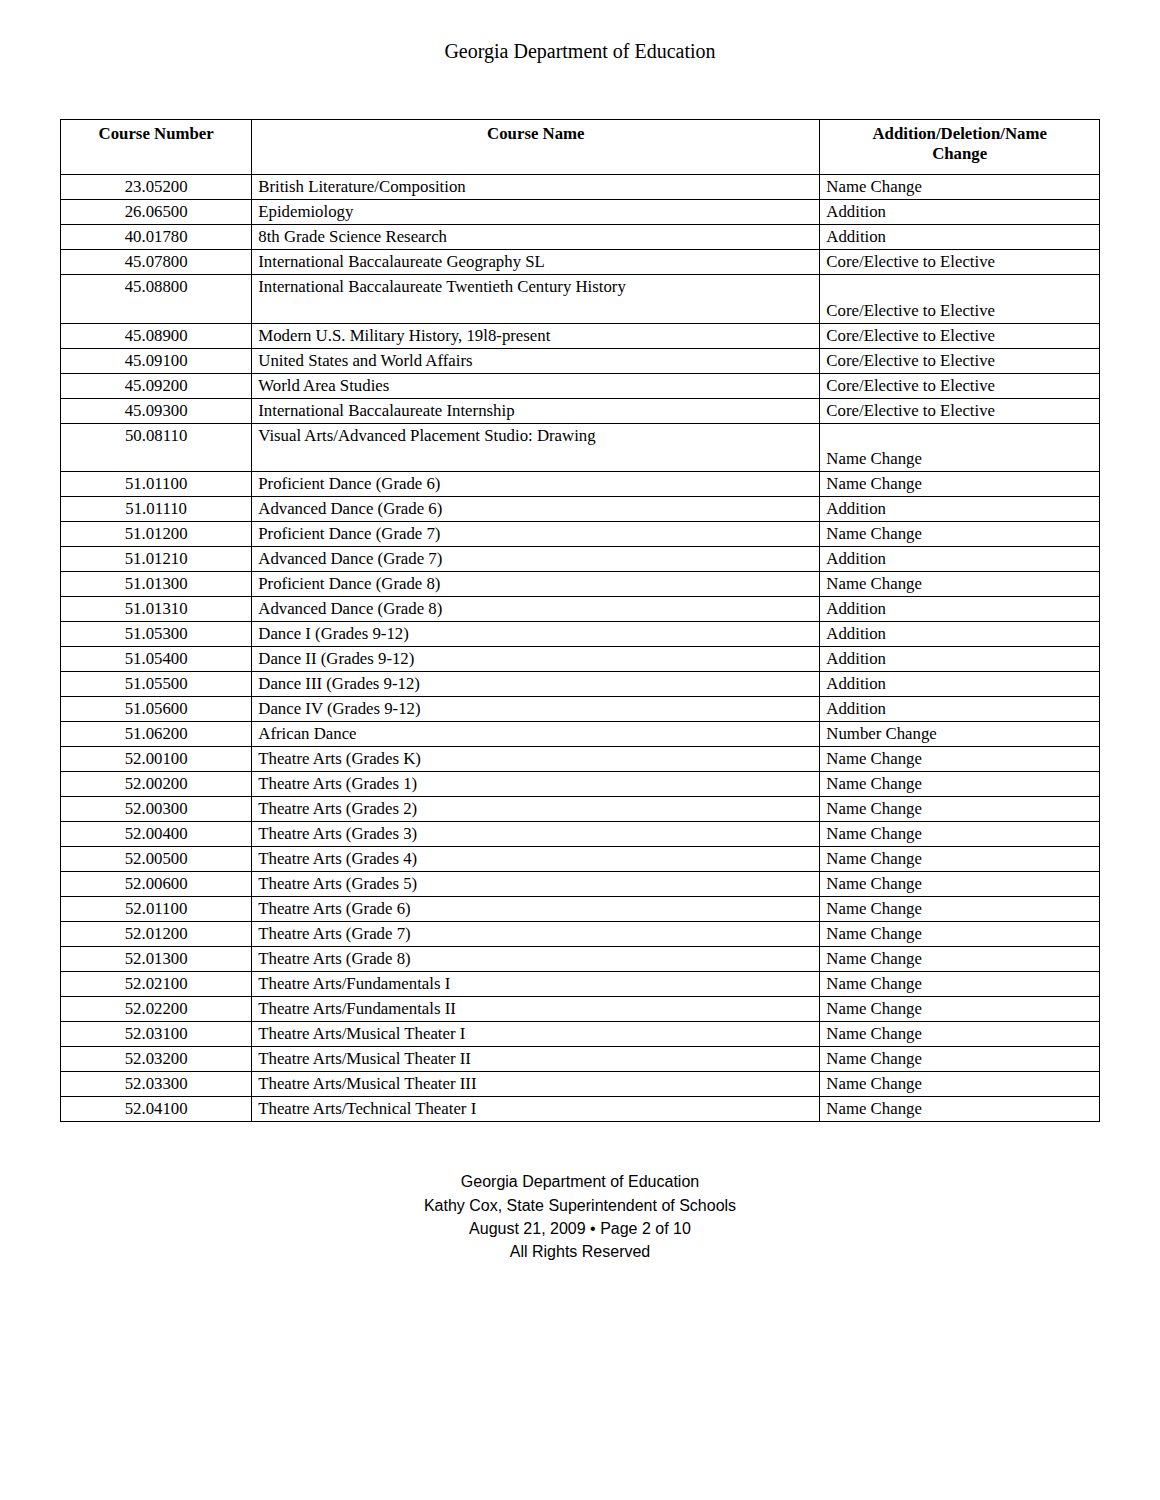Georgia Department of Education
| Course Number | Course Name | Addition/Deletion/Name Change |
| --- | --- | --- |
| 23.05200 | British Literature/Composition | Name Change |
| 26.06500 | Epidemiology | Addition |
| 40.01780 | 8th Grade Science Research | Addition |
| 45.07800 | International Baccalaureate Geography SL | Core/Elective to Elective |
| 45.08800 | International Baccalaureate Twentieth Century History | Core/Elective to Elective |
| 45.08900 | Modern U.S. Military History, 19l8-present | Core/Elective to Elective |
| 45.09100 | United States and World Affairs | Core/Elective to Elective |
| 45.09200 | World Area Studies | Core/Elective to Elective |
| 45.09300 | International Baccalaureate Internship | Core/Elective to Elective |
| 50.08110 | Visual Arts/Advanced Placement Studio: Drawing | Name Change |
| 51.01100 | Proficient Dance (Grade 6) | Name Change |
| 51.01110 | Advanced Dance (Grade 6) | Addition |
| 51.01200 | Proficient Dance (Grade 7) | Name Change |
| 51.01210 | Advanced Dance (Grade 7) | Addition |
| 51.01300 | Proficient Dance (Grade 8) | Name Change |
| 51.01310 | Advanced Dance (Grade 8) | Addition |
| 51.05300 | Dance I (Grades 9-12) | Addition |
| 51.05400 | Dance II (Grades 9-12) | Addition |
| 51.05500 | Dance III (Grades 9-12) | Addition |
| 51.05600 | Dance IV (Grades 9-12) | Addition |
| 51.06200 | African Dance | Number Change |
| 52.00100 | Theatre Arts (Grades K) | Name Change |
| 52.00200 | Theatre Arts (Grades 1) | Name Change |
| 52.00300 | Theatre Arts (Grades 2) | Name Change |
| 52.00400 | Theatre Arts (Grades 3) | Name Change |
| 52.00500 | Theatre Arts (Grades 4) | Name Change |
| 52.00600 | Theatre Arts (Grades 5) | Name Change |
| 52.01100 | Theatre Arts (Grade 6) | Name Change |
| 52.01200 | Theatre Arts (Grade 7) | Name Change |
| 52.01300 | Theatre Arts (Grade 8) | Name Change |
| 52.02100 | Theatre Arts/Fundamentals I | Name Change |
| 52.02200 | Theatre Arts/Fundamentals II | Name Change |
| 52.03100 | Theatre Arts/Musical Theater I | Name Change |
| 52.03200 | Theatre Arts/Musical Theater II | Name Change |
| 52.03300 | Theatre Arts/Musical Theater III | Name Change |
| 52.04100 | Theatre Arts/Technical Theater I | Name Change |
Georgia Department of Education
Kathy Cox, State Superintendent of Schools
August 21, 2009 • Page 2 of 10
All Rights Reserved